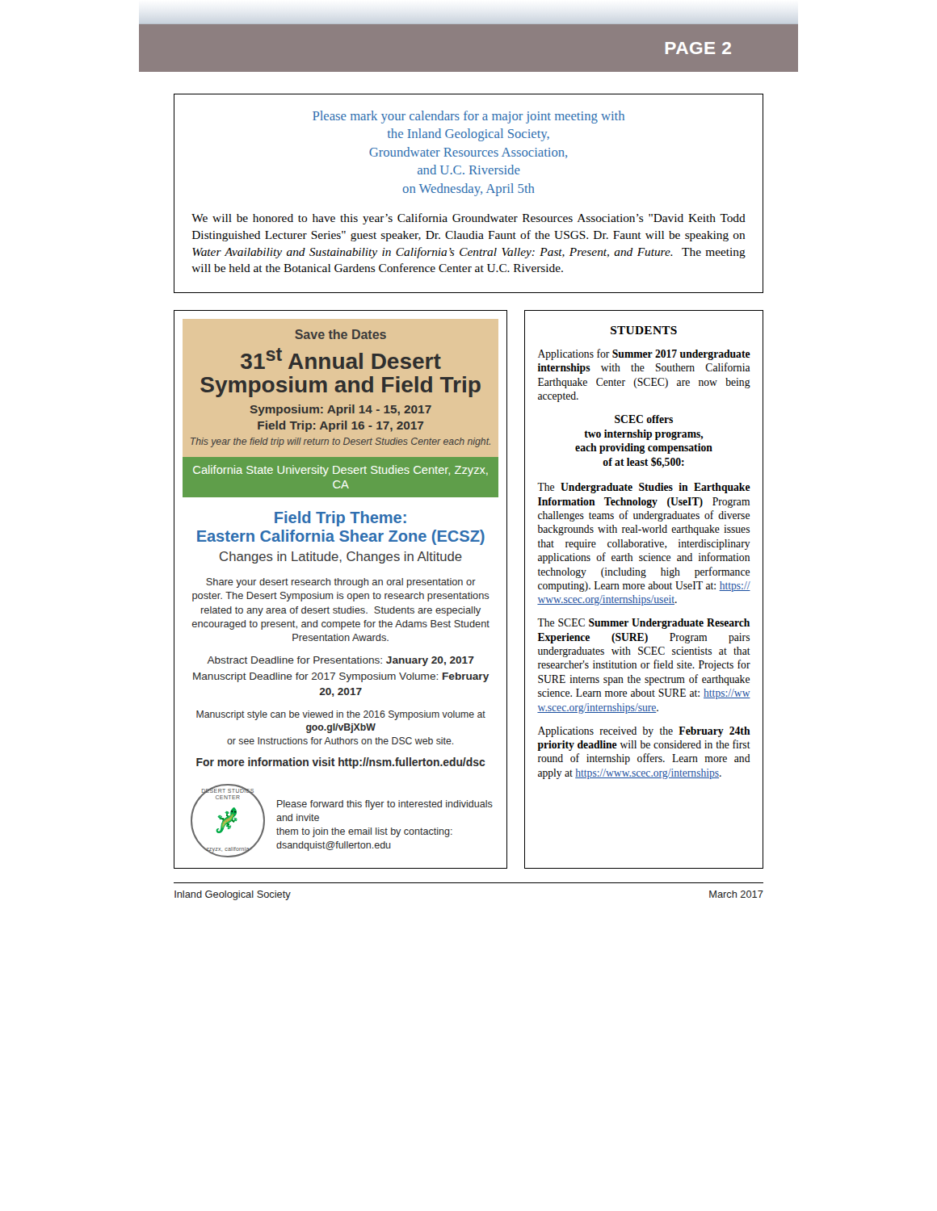PAGE 2
Please mark your calendars for a major joint meeting with
the Inland Geological Society,
Groundwater Resources Association,
and U.C. Riverside
on Wednesday, April 5th
We will be honored to have this year’s California Groundwater Resources Association’s "David Keith Todd Distinguished Lecturer Series" guest speaker, Dr. Claudia Faunt of the USGS. Dr. Faunt will be speaking on Water Availability and Sustainability in California’s Central Valley: Past, Present, and Future. The meeting will be held at the Botanical Gardens Conference Center at U.C. Riverside.
Save the Dates
31st Annual Desert
Symposium and Field Trip
Symposium: April 14 - 15, 2017
Field Trip: April 16 - 17, 2017
This year the field trip will return to Desert Studies Center each night.
California State University Desert Studies Center, Zzyzx, CA
Field Trip Theme:
Eastern California Shear Zone (ECSZ)
Changes in Latitude, Changes in Altitude
Share your desert research through an oral presentation or poster. The Desert Symposium is open to research presentations related to any area of desert studies. Students are especially encouraged to present, and compete for the Adams Best Student Presentation Awards.
Abstract Deadline for Presentations: January 20, 2017
Manuscript Deadline for 2017 Symposium Volume: February 20, 2017
Manuscript style can be viewed in the 2016 Symposium volume at goo.gl/vBjXbW
or see Instructions for Authors on the DSC web site.
For more information visit http://nsm.fullerton.edu/dsc
DESERT STUDIES CENTER
🦎
zzyzx, california
Please forward this flyer to interested individuals and invite
them to join the email list by contacting:
dsandquist@fullerton.edu
STUDENTS
Applications for Summer 2017 undergraduate internships with the Southern California Earthquake Center (SCEC) are now being accepted.
SCEC offers
two internship programs,
each providing compensation
of at least $6,500:
The Undergraduate Studies in Earthquake Information Technology (UseIT) Program challenges teams of undergraduates of diverse backgrounds with real-world earthquake issues that require collaborative, interdisciplinary applications of earth science and information technology (including high performance computing). Learn more about UseIT at: https://www.scec.org/internships/useit.
The SCEC Summer Undergraduate Research Experience (SURE) Program pairs undergraduates with SCEC scientists at that researcher's institution or field site. Projects for SURE interns span the spectrum of earthquake science. Learn more about SURE at: https://www.scec.org/internships/sure.
Applications received by the February 24th priority deadline will be considered in the first round of internship offers. Learn more and apply at https://www.scec.org/internships.
Inland Geological Society March 2017